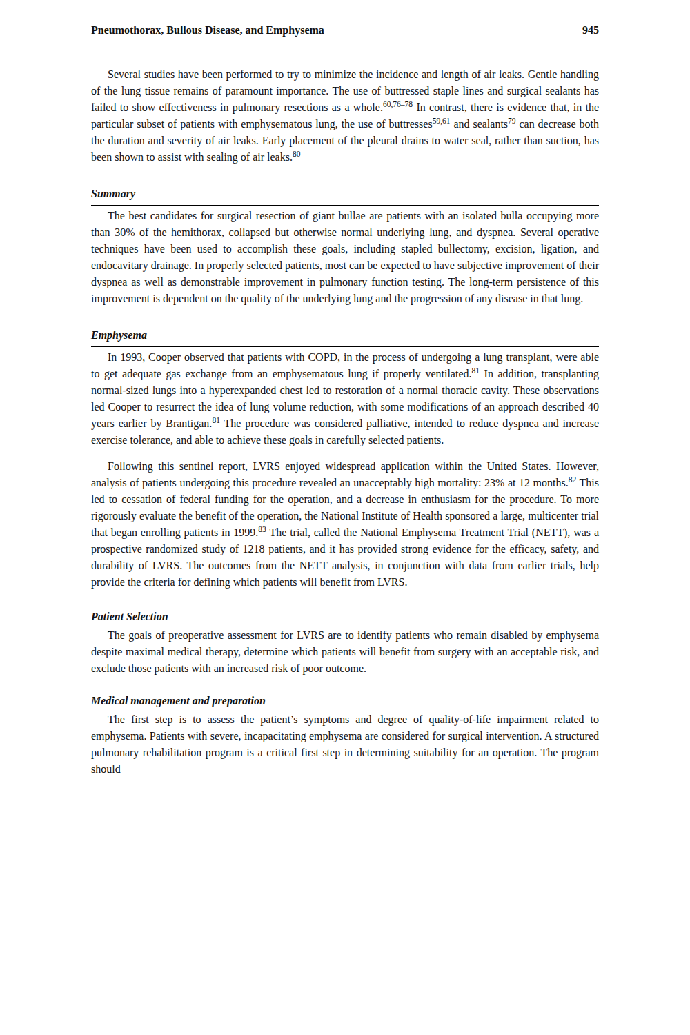Pneumothorax, Bullous Disease, and Emphysema 945
Several studies have been performed to try to minimize the incidence and length of air leaks. Gentle handling of the lung tissue remains of paramount importance. The use of buttressed staple lines and surgical sealants has failed to show effectiveness in pulmonary resections as a whole.60,76–78 In contrast, there is evidence that, in the particular subset of patients with emphysematous lung, the use of buttresses59,61 and sealants79 can decrease both the duration and severity of air leaks. Early placement of the pleural drains to water seal, rather than suction, has been shown to assist with sealing of air leaks.80
Summary
The best candidates for surgical resection of giant bullae are patients with an isolated bulla occupying more than 30% of the hemithorax, collapsed but otherwise normal underlying lung, and dyspnea. Several operative techniques have been used to accomplish these goals, including stapled bullectomy, excision, ligation, and endocavitary drainage. In properly selected patients, most can be expected to have subjective improvement of their dyspnea as well as demonstrable improvement in pulmonary function testing. The long-term persistence of this improvement is dependent on the quality of the underlying lung and the progression of any disease in that lung.
Emphysema
In 1993, Cooper observed that patients with COPD, in the process of undergoing a lung transplant, were able to get adequate gas exchange from an emphysematous lung if properly ventilated.81 In addition, transplanting normal-sized lungs into a hyperexpanded chest led to restoration of a normal thoracic cavity. These observations led Cooper to resurrect the idea of lung volume reduction, with some modifications of an approach described 40 years earlier by Brantigan.81 The procedure was considered palliative, intended to reduce dyspnea and increase exercise tolerance, and able to achieve these goals in carefully selected patients.
Following this sentinel report, LVRS enjoyed widespread application within the United States. However, analysis of patients undergoing this procedure revealed an unacceptably high mortality: 23% at 12 months.82 This led to cessation of federal funding for the operation, and a decrease in enthusiasm for the procedure. To more rigorously evaluate the benefit of the operation, the National Institute of Health sponsored a large, multicenter trial that began enrolling patients in 1999.83 The trial, called the National Emphysema Treatment Trial (NETT), was a prospective randomized study of 1218 patients, and it has provided strong evidence for the efficacy, safety, and durability of LVRS. The outcomes from the NETT analysis, in conjunction with data from earlier trials, help provide the criteria for defining which patients will benefit from LVRS.
Patient Selection
The goals of preoperative assessment for LVRS are to identify patients who remain disabled by emphysema despite maximal medical therapy, determine which patients will benefit from surgery with an acceptable risk, and exclude those patients with an increased risk of poor outcome.
Medical management and preparation
The first step is to assess the patient’s symptoms and degree of quality-of-life impairment related to emphysema. Patients with severe, incapacitating emphysema are considered for surgical intervention. A structured pulmonary rehabilitation program is a critical first step in determining suitability for an operation. The program should